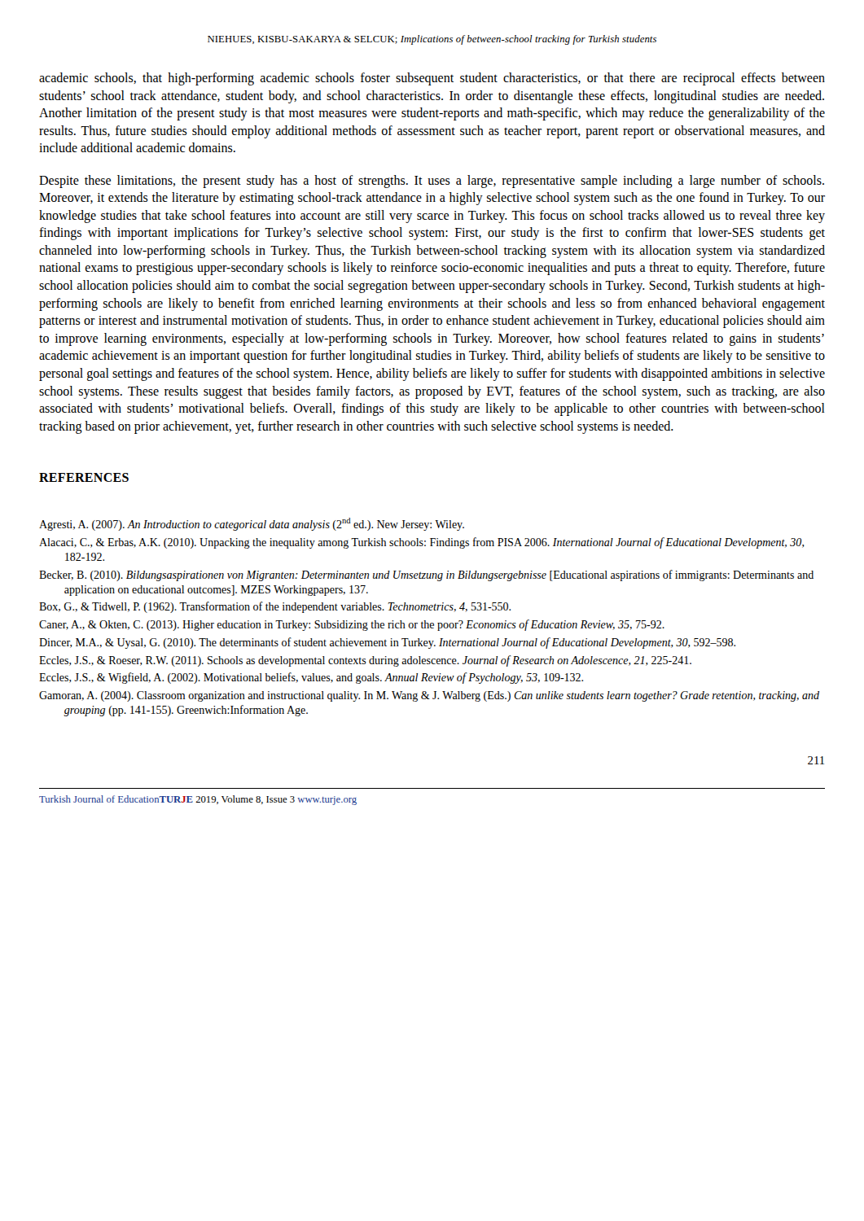NIEHUES, KISBU-SAKARYA & SELCUK; Implications of between-school tracking for Turkish students
academic schools, that high-performing academic schools foster subsequent student characteristics, or that there are reciprocal effects between students’ school track attendance, student body, and school characteristics. In order to disentangle these effects, longitudinal studies are needed. Another limitation of the present study is that most measures were student-reports and math-specific, which may reduce the generalizability of the results. Thus, future studies should employ additional methods of assessment such as teacher report, parent report or observational measures, and include additional academic domains.
Despite these limitations, the present study has a host of strengths. It uses a large, representative sample including a large number of schools. Moreover, it extends the literature by estimating school-track attendance in a highly selective school system such as the one found in Turkey. To our knowledge studies that take school features into account are still very scarce in Turkey. This focus on school tracks allowed us to reveal three key findings with important implications for Turkey’s selective school system: First, our study is the first to confirm that lower-SES students get channeled into low-performing schools in Turkey. Thus, the Turkish between-school tracking system with its allocation system via standardized national exams to prestigious upper-secondary schools is likely to reinforce socio-economic inequalities and puts a threat to equity. Therefore, future school allocation policies should aim to combat the social segregation between upper-secondary schools in Turkey. Second, Turkish students at high-performing schools are likely to benefit from enriched learning environments at their schools and less so from enhanced behavioral engagement patterns or interest and instrumental motivation of students. Thus, in order to enhance student achievement in Turkey, educational policies should aim to improve learning environments, especially at low-performing schools in Turkey. Moreover, how school features related to gains in students’ academic achievement is an important question for further longitudinal studies in Turkey. Third, ability beliefs of students are likely to be sensitive to personal goal settings and features of the school system. Hence, ability beliefs are likely to suffer for students with disappointed ambitions in selective school systems. These results suggest that besides family factors, as proposed by EVT, features of the school system, such as tracking, are also associated with students’ motivational beliefs. Overall, findings of this study are likely to be applicable to other countries with between-school tracking based on prior achievement, yet, further research in other countries with such selective school systems is needed.
REFERENCES
Agresti, A. (2007). An Introduction to categorical data analysis (2nd ed.). New Jersey: Wiley.
Alacaci, C., & Erbas, A.K. (2010). Unpacking the inequality among Turkish schools: Findings from PISA 2006. International Journal of Educational Development, 30, 182-192.
Becker, B. (2010). Bildungsaspirationen von Migranten: Determinanten und Umsetzung in Bildungsergebnisse [Educational aspirations of immigrants: Determinants and application on educational outcomes]. MZES Workingpapers, 137.
Box, G., & Tidwell, P. (1962). Transformation of the independent variables. Technometrics, 4, 531-550.
Caner, A., & Okten, C. (2013). Higher education in Turkey: Subsidizing the rich or the poor? Economics of Education Review, 35, 75-92.
Dincer, M.A., & Uysal, G. (2010). The determinants of student achievement in Turkey. International Journal of Educational Development, 30, 592–598.
Eccles, J.S., & Roeser, R.W. (2011). Schools as developmental contexts during adolescence. Journal of Research on Adolescence, 21, 225-241.
Eccles, J.S., & Wigfield, A. (2002). Motivational beliefs, values, and goals. Annual Review of Psychology, 53, 109-132.
Gamoran, A. (2004). Classroom organization and instructional quality. In M. Wang & J. Walberg (Eds.) Can unlike students learn together? Grade retention, tracking, and grouping (pp. 141-155). Greenwich:Information Age.
211
Turkish Journal of Education TUR JE 2019, Volume 8, Issue 3 www.turje.org